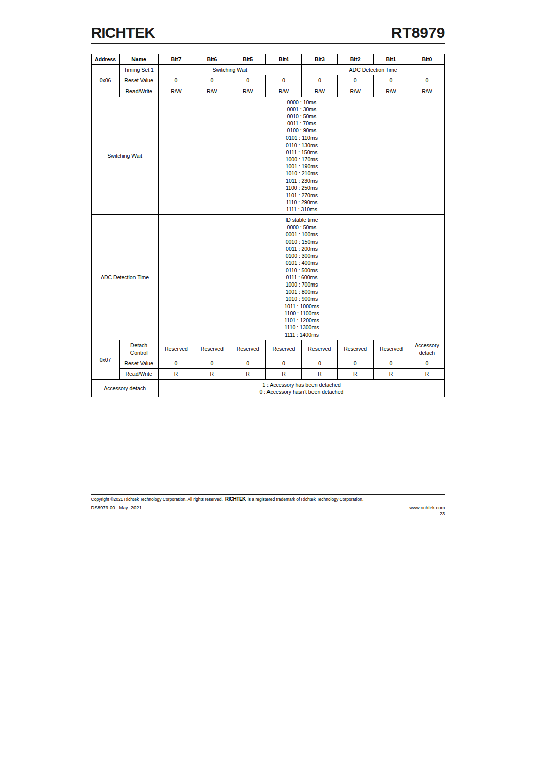RICH TEK
RT8979
| Address | Name | Bit7 | Bit6 | Bit5 | Bit4 | Bit3 | Bit2 | Bit1 | Bit0 |
| --- | --- | --- | --- | --- | --- | --- | --- | --- | --- |
| 0x06 | Timing Set 1 | Switching Wait | ADC Detection Time |
| Reset Value | 0 | 0 | 0 | 0 | 0 | 0 | 0 | 0 |
| Read/Write | R/W | R/W | R/W | R/W | R/W | R/W | R/W | R/W |
| Switching Wait | 0000 : 10ms 0001 : 30ms 0010 : 50ms 0011 : 70ms 0100 : 90ms 0101 : 110ms 0110 : 130ms 0111 : 150ms 1000 : 170ms 1001 : 190ms 1010 : 210ms 1011 : 230ms 1100 : 250ms 1101 : 270ms 1110 : 290ms 1111 : 310ms |
| ADC Detection Time | ID stable time 0000 : 50ms 0001 : 100ms 0010 : 150ms 0011 : 200ms 0100 : 300ms 0101 : 400ms 0110 : 500ms 0111 : 600ms 1000 : 700ms 1001 : 800ms 1010 : 900ms 1011 : 1000ms 1100 : 1100ms 1101 : 1200ms 1110 : 1300ms 1111 : 1400ms |
| 0x07 | Detach Control | Reserved | Reserved | Reserved | Reserved | Reserved | Reserved | Reserved | Accessory detach |
| Reset Value | 0 | 0 | 0 | 0 | 0 | 0 | 0 | 0 |
| Read/Write | R | R | R | R | R | R | R | R |
| Accessory detach | 1 : Accessory has been detached 0 : Accessory hasn’t been detached |
Copyright ©2021 Richtek Technology Corporation. All rights reserved. RICHTEK is a registered trademark of Richtek Technology Corporation.
DS8979-00 May 2021 www.richtek.com
23